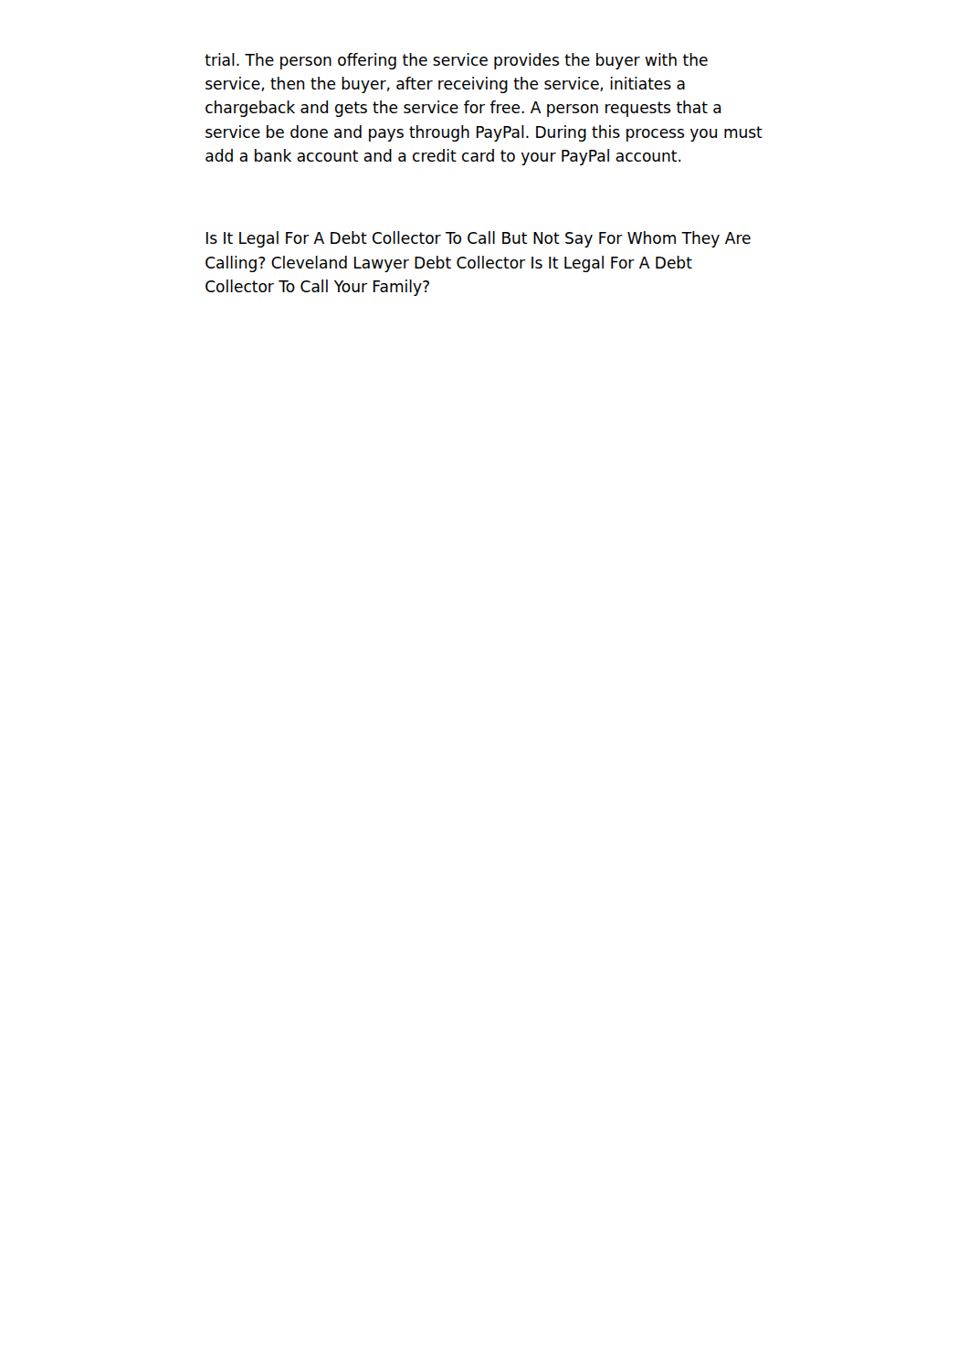trial. The person offering the service provides the buyer with the service, then the buyer, after receiving the service, initiates a chargeback and gets the service for free. A person requests that a service be done and pays through PayPal. During this process you must add a bank account and a credit card to your PayPal account.
Is It Legal For A Debt Collector To Call But Not Say For Whom They Are Calling? Cleveland Lawyer Debt Collector Is It Legal For A Debt Collector To Call Your Family?